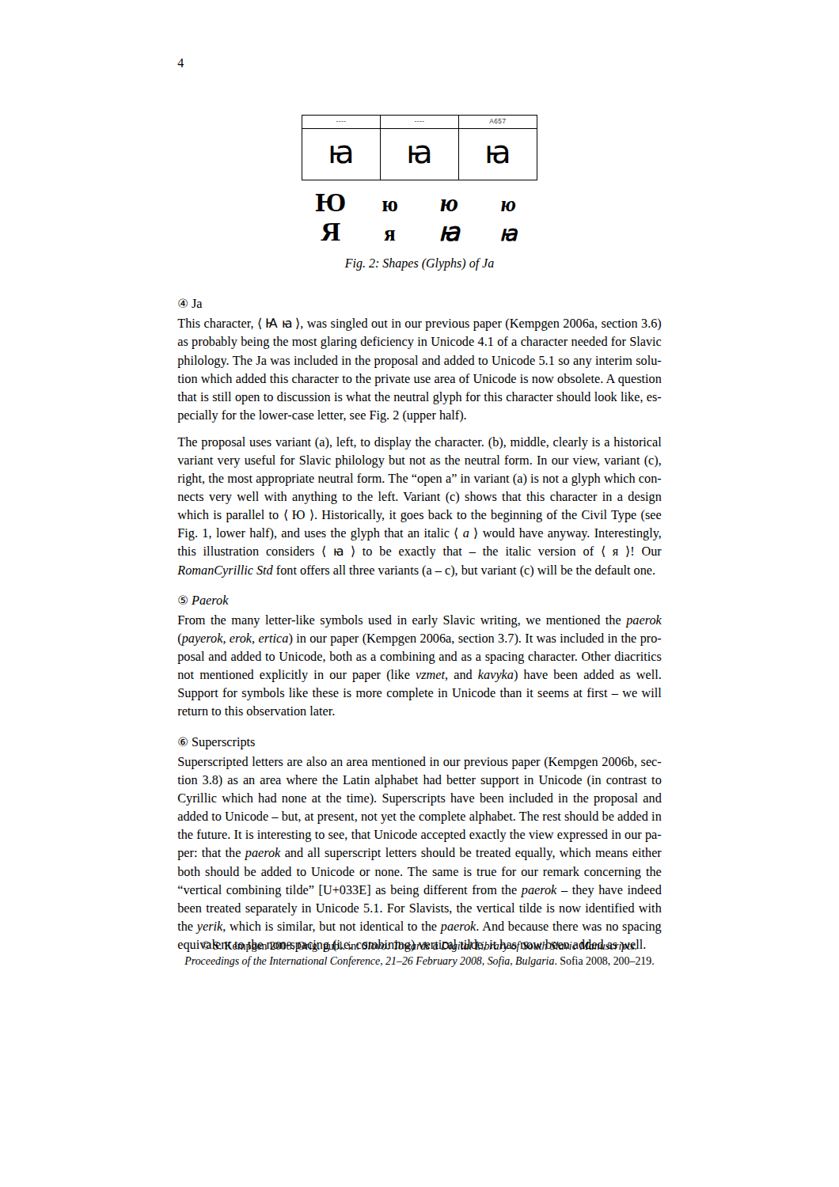4
| ---- | ---- | A657 |
| ꙗ | ꙗ | ꙗ |
Юююю
Яяꙗꙗ
Fig. 2: Shapes (Glyphs) of Ja
④ Ja
This character, ⟨ Ꙗ ꙗ ⟩, was singled out in our previous paper (Kempgen 2006a, section 3.6) as probably being the most glaring deficiency in Unicode 4.1 of a character needed for Slavic philology. The Ja was included in the proposal and added to Unicode 5.1 so any interim solution which added this character to the private use area of Unicode is now obsolete. A question that is still open to discussion is what the neutral glyph for this character should look like, especially for the lower-case letter, see Fig. 2 (upper half).
The proposal uses variant (a), left, to display the character. (b), middle, clearly is a historical variant very useful for Slavic philology but not as the neutral form. In our view, variant (c), right, the most appropriate neutral form. The “open a” in variant (a) is not a glyph which connects very well with anything to the left. Variant (c) shows that this character in a design which is parallel to ⟨ Ю ⟩. Historically, it goes back to the beginning of the Civil Type (see Fig. 1, lower half), and uses the glyph that an italic ⟨ a ⟩ would have anyway. Interestingly, this illustration considers ⟨ ꙗ ⟩ to be exactly that – the italic version of ⟨ я ⟩! Our RomanCyrillic Std font offers all three variants (a – c), but variant (c) will be the default one.
⑤ Paerok
From the many letter-like symbols used in early Slavic writing, we mentioned the paerok (payerok, erok, ertica) in our paper (Kempgen 2006a, section 3.7). It was included in the proposal and added to Unicode, both as a combining and as a spacing character. Other diacritics not mentioned explicitly in our paper (like vzmet, and kavyka) have been added as well. Support for symbols like these is more complete in Unicode than it seems at first – we will return to this observation later.
⑥ Superscripts
Superscripted letters are also an area mentioned in our previous paper (Kempgen 2006b, section 3.8) as an area where the Latin alphabet had better support in Unicode (in contrast to Cyrillic which had none at the time). Superscripts have been included in the proposal and added to Unicode – but, at present, not yet the complete alphabet. The rest should be added in the future. It is interesting to see, that Unicode accepted exactly the view expressed in our paper: that the paerok and all superscript letters should be treated equally, which means either both should be added to Unicode or none. The same is true for our remark concerning the “vertical combining tilde” [U+033E] as being different from the paerok – they have indeed been treated separately in Unicode 5.1. For Slavists, the vertical tilde is now identified with the yerik, which is similar, but not identical to the paerok. And because there was no spacing equivalent to the non-spacing (i.e. combining) vertical tilde, it has now been added as well.
© S. Kempgen 2008. Orig. publ. in: Slovo: Towards a Digital Library of South Slavic Manuscripts.
Proceedings of the International Conference, 21–26 February 2008, Sofia, Bulgaria. Sofia 2008, 200–219.